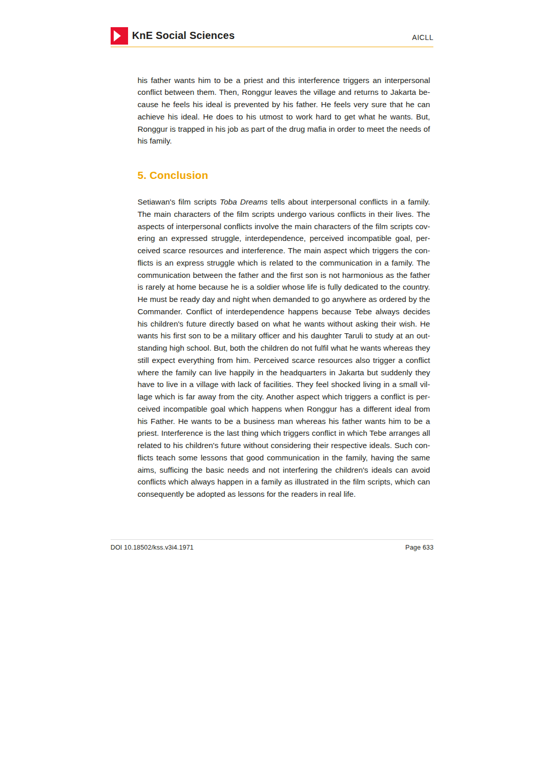KnE Social Sciences
AICLL
his father wants him to be a priest and this interference triggers an interpersonal conflict between them. Then, Ronggur leaves the village and returns to Jakarta because he feels his ideal is prevented by his father. He feels very sure that he can achieve his ideal. He does to his utmost to work hard to get what he wants. But, Ronggur is trapped in his job as part of the drug mafia in order to meet the needs of his family.
5. Conclusion
Setiawan's film scripts Toba Dreams tells about interpersonal conflicts in a family. The main characters of the film scripts undergo various conflicts in their lives. The aspects of interpersonal conflicts involve the main characters of the film scripts covering an expressed struggle, interdependence, perceived incompatible goal, perceived scarce resources and interference. The main aspect which triggers the conflicts is an express struggle which is related to the communication in a family. The communication between the father and the first son is not harmonious as the father is rarely at home because he is a soldier whose life is fully dedicated to the country. He must be ready day and night when demanded to go anywhere as ordered by the Commander. Conflict of interdependence happens because Tebe always decides his children's future directly based on what he wants without asking their wish. He wants his first son to be a military officer and his daughter Taruli to study at an outstanding high school. But, both the children do not fulfil what he wants whereas they still expect everything from him. Perceived scarce resources also trigger a conflict where the family can live happily in the headquarters in Jakarta but suddenly they have to live in a village with lack of facilities. They feel shocked living in a small village which is far away from the city. Another aspect which triggers a conflict is perceived incompatible goal which happens when Ronggur has a different ideal from his Father. He wants to be a business man whereas his father wants him to be a priest. Interference is the last thing which triggers conflict in which Tebe arranges all related to his children's future without considering their respective ideals. Such conflicts teach some lessons that good communication in the family, having the same aims, sufficing the basic needs and not interfering the children's ideals can avoid conflicts which always happen in a family as illustrated in the film scripts, which can consequently be adopted as lessons for the readers in real life.
DOI 10.18502/kss.v3i4.1971
Page 633